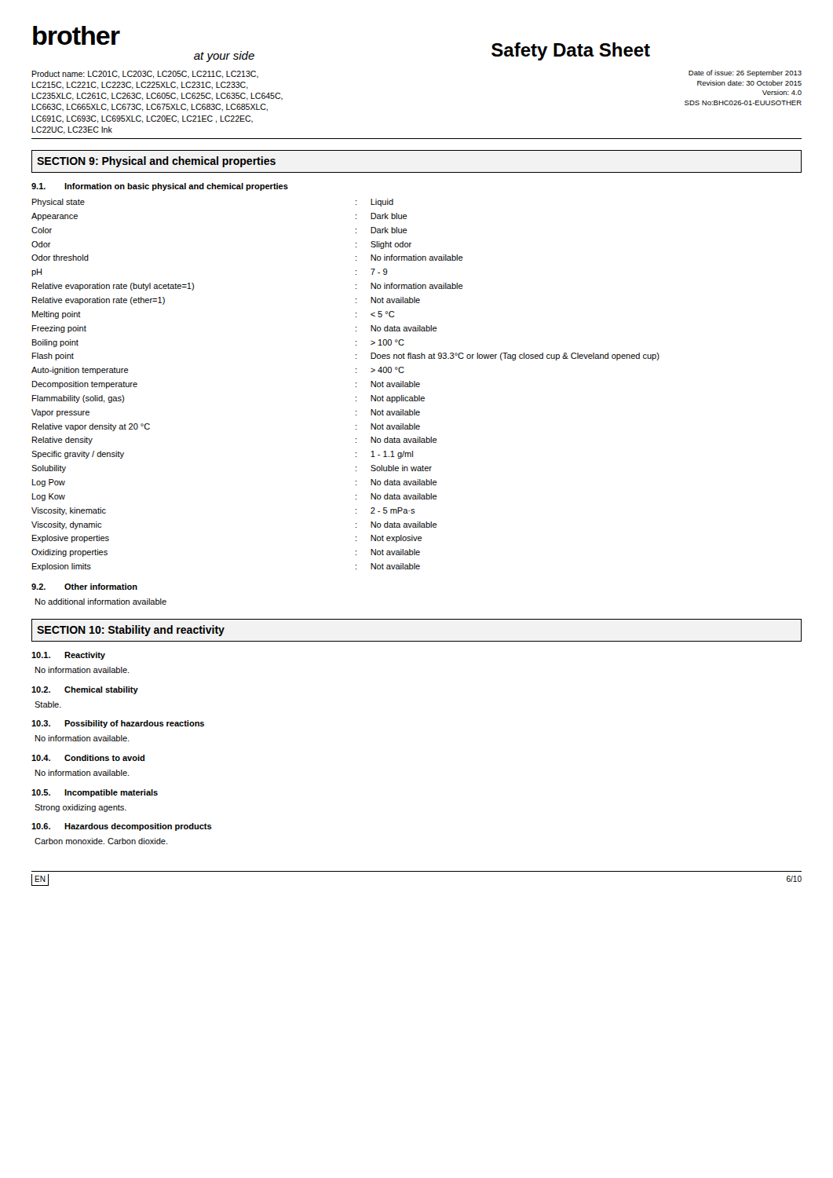brother
at your side
Safety Data Sheet
Product name: LC201C, LC203C, LC205C, LC211C, LC213C,
LC215C, LC221C, LC223C, LC225XLC, LC231C, LC233C,
LC235XLC, LC261C, LC263C, LC605C, LC625C, LC635C, LC645C,
LC663C, LC665XLC, LC673C, LC675XLC, LC683C, LC685XLC,
LC691C, LC693C, LC695XLC, LC20EC, LC21EC , LC22EC,
LC22UC, LC23EC Ink
Date of issue: 26 September 2013
Revision date: 30 October 2015
Version: 4.0
SDS No:BHC026-01-EUUSOTHER
SECTION 9: Physical and chemical properties
9.1. Information on basic physical and chemical properties
| Physical state | : | Liquid |
| Appearance | : | Dark blue |
| Color | : | Dark blue |
| Odor | : | Slight odor |
| Odor threshold | : | No information available |
| pH | : | 7 - 9 |
| Relative evaporation rate (butyl acetate=1) | : | No information available |
| Relative evaporation rate (ether=1) | : | Not available |
| Melting point | : | < 5 °C |
| Freezing point | : | No data available |
| Boiling point | : | > 100 °C |
| Flash point | : | Does not flash at 93.3°C or lower (Tag closed cup & Cleveland opened cup) |
| Auto-ignition temperature | : | > 400 °C |
| Decomposition temperature | : | Not available |
| Flammability (solid, gas) | : | Not applicable |
| Vapor pressure | : | Not available |
| Relative vapor density at 20 °C | : | Not available |
| Relative density | : | No data available |
| Specific gravity / density | : | 1 - 1.1 g/ml |
| Solubility | : | Soluble in water |
| Log Pow | : | No data available |
| Log Kow | : | No data available |
| Viscosity, kinematic | : | 2 - 5 mPa·s |
| Viscosity, dynamic | : | No data available |
| Explosive properties | : | Not explosive |
| Oxidizing properties | : | Not available |
| Explosion limits | : | Not available |
9.2. Other information
No additional information available
SECTION 10: Stability and reactivity
10.1. Reactivity
No information available.
10.2. Chemical stability
Stable.
10.3. Possibility of hazardous reactions
No information available.
10.4. Conditions to avoid
No information available.
10.5. Incompatible materials
Strong oxidizing agents.
10.6. Hazardous decomposition products
Carbon monoxide. Carbon dioxide.
EN
6/10